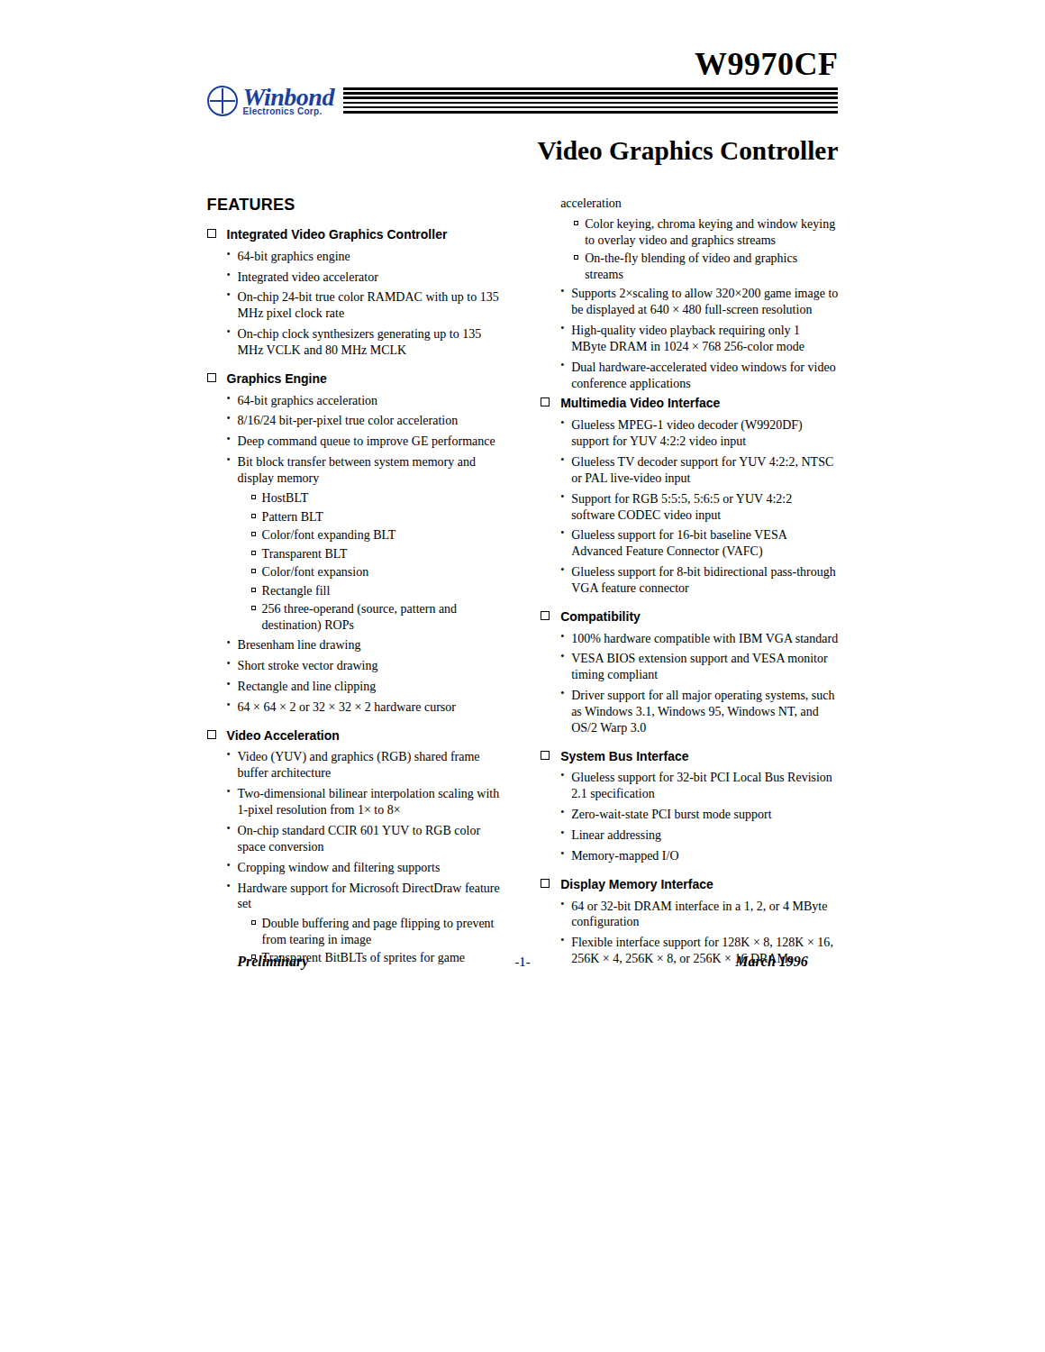W9970CF
Winbond Electronics Corp.
Video Graphics Controller
FEATURES
Integrated Video Graphics Controller
64-bit graphics engine
Integrated video accelerator
On-chip 24-bit true color RAMDAC with up to 135 MHz pixel clock rate
On-chip clock synthesizers generating up to 135 MHz VCLK and 80 MHz MCLK
Graphics Engine
64-bit graphics acceleration
8/16/24 bit-per-pixel true color acceleration
Deep command queue to improve GE performance
Bit block transfer between system memory and display memory
HostBLT
Pattern BLT
Color/font expanding BLT
Transparent BLT
Color/font expansion
Rectangle fill
256 three-operand (source, pattern and destination) ROPs
Bresenham line drawing
Short stroke vector drawing
Rectangle and line clipping
64 × 64 × 2 or 32 × 32 × 2 hardware cursor
Video Acceleration
Video (YUV) and graphics (RGB) shared frame buffer architecture
Two-dimensional bilinear interpolation scaling with 1-pixel resolution from 1× to 8×
On-chip standard CCIR 601 YUV to RGB color space conversion
Cropping window and filtering supports
Hardware support for Microsoft DirectDraw feature set
Double buffering and page flipping to prevent from tearing in image
Transparent BitBLTs of sprites for game
acceleration
Color keying, chroma keying and window keying to overlay video and graphics streams
On-the-fly blending of video and graphics streams
Supports 2×scaling to allow 320×200 game image to be displayed at 640 × 480 full-screen resolution
High-quality video playback requiring only 1 MByte DRAM in 1024 × 768 256-color mode
Dual hardware-accelerated video windows for video conference applications
Multimedia Video Interface
Glueless MPEG-1 video decoder (W9920DF) support for YUV 4:2:2 video input
Glueless TV decoder support for YUV 4:2:2, NTSC or PAL live-video input
Support for RGB 5:5:5, 5:6:5 or YUV 4:2:2 software CODEC video input
Glueless support for 16-bit baseline VESA Advanced Feature Connector (VAFC)
Glueless support for 8-bit bidirectional pass-through VGA feature connector
Compatibility
100% hardware compatible with IBM VGA standard
VESA BIOS extension support and VESA monitor timing compliant
Driver support for all major operating systems, such as Windows 3.1, Windows 95, Windows NT, and OS/2 Warp 3.0
System Bus Interface
Glueless support for 32-bit PCI Local Bus Revision 2.1 specification
Zero-wait-state PCI burst mode support
Linear addressing
Memory-mapped I/O
Display Memory Interface
64 or 32-bit DRAM interface in a 1, 2, or 4 MByte configuration
Flexible interface support for 128K × 8, 128K × 16, 256K × 4, 256K × 8, or 256K × 16 DRAMs
Preliminary
-1-
March 1996